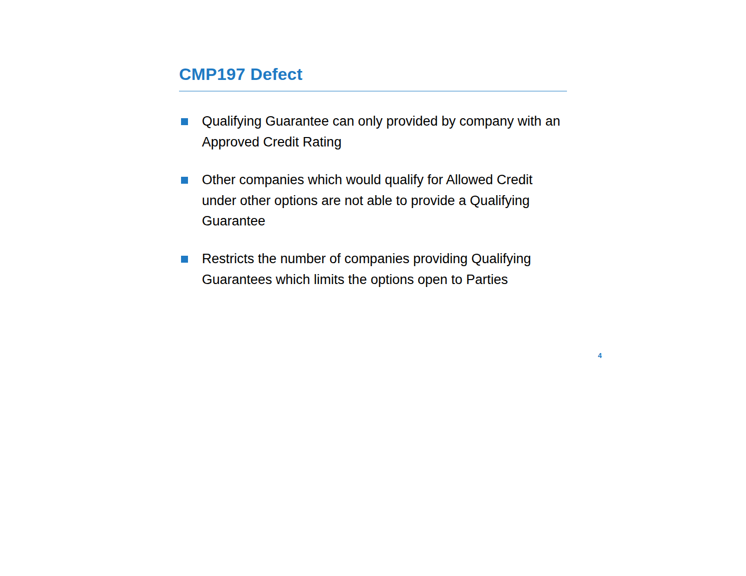CMP197 Defect
Qualifying Guarantee can only provided by company with an Approved Credit Rating
Other companies which would qualify for Allowed Credit under other options are not able to provide a Qualifying Guarantee
Restricts the number of companies providing Qualifying Guarantees which limits the options open to Parties
4